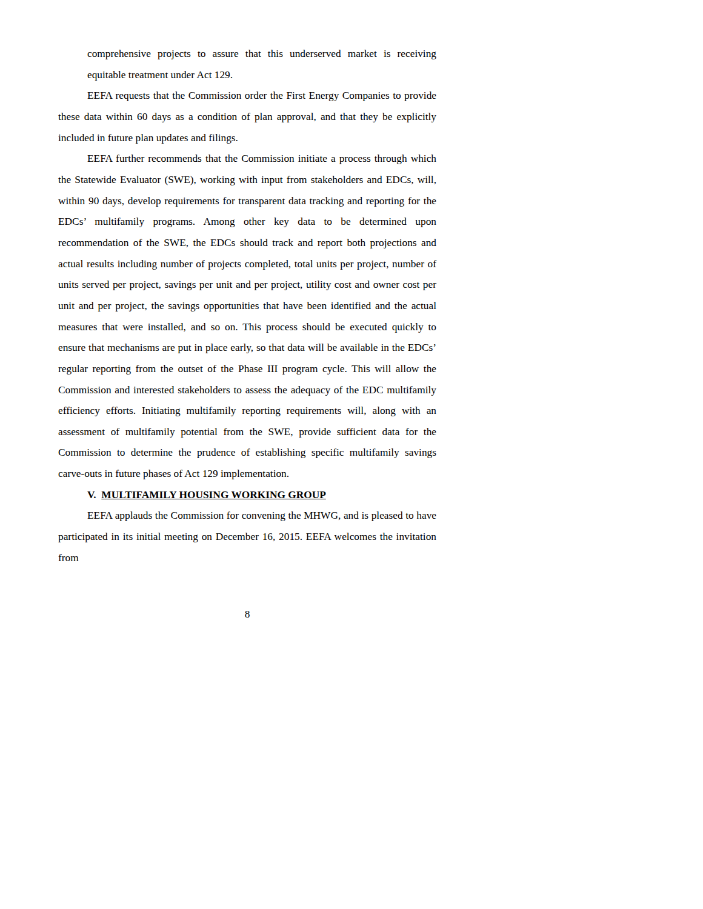comprehensive projects to assure that this underserved market is receiving equitable treatment under Act 129.
EEFA requests that the Commission order the First Energy Companies to provide these data within 60 days as a condition of plan approval, and that they be explicitly included in future plan updates and filings.
EEFA further recommends that the Commission initiate a process through which the Statewide Evaluator (SWE), working with input from stakeholders and EDCs, will, within 90 days, develop requirements for transparent data tracking and reporting for the EDCs’ multifamily programs. Among other key data to be determined upon recommendation of the SWE, the EDCs should track and report both projections and actual results including number of projects completed, total units per project, number of units served per project, savings per unit and per project, utility cost and owner cost per unit and per project, the savings opportunities that have been identified and the actual measures that were installed, and so on. This process should be executed quickly to ensure that mechanisms are put in place early, so that data will be available in the EDCs’ regular reporting from the outset of the Phase III program cycle. This will allow the Commission and interested stakeholders to assess the adequacy of the EDC multifamily efficiency efforts. Initiating multifamily reporting requirements will, along with an assessment of multifamily potential from the SWE, provide sufficient data for the Commission to determine the prudence of establishing specific multifamily savings carve-outs in future phases of Act 129 implementation.
V. MULTIFAMILY HOUSING WORKING GROUP
EEFA applauds the Commission for convening the MHWG, and is pleased to have participated in its initial meeting on December 16, 2015. EEFA welcomes the invitation from
8